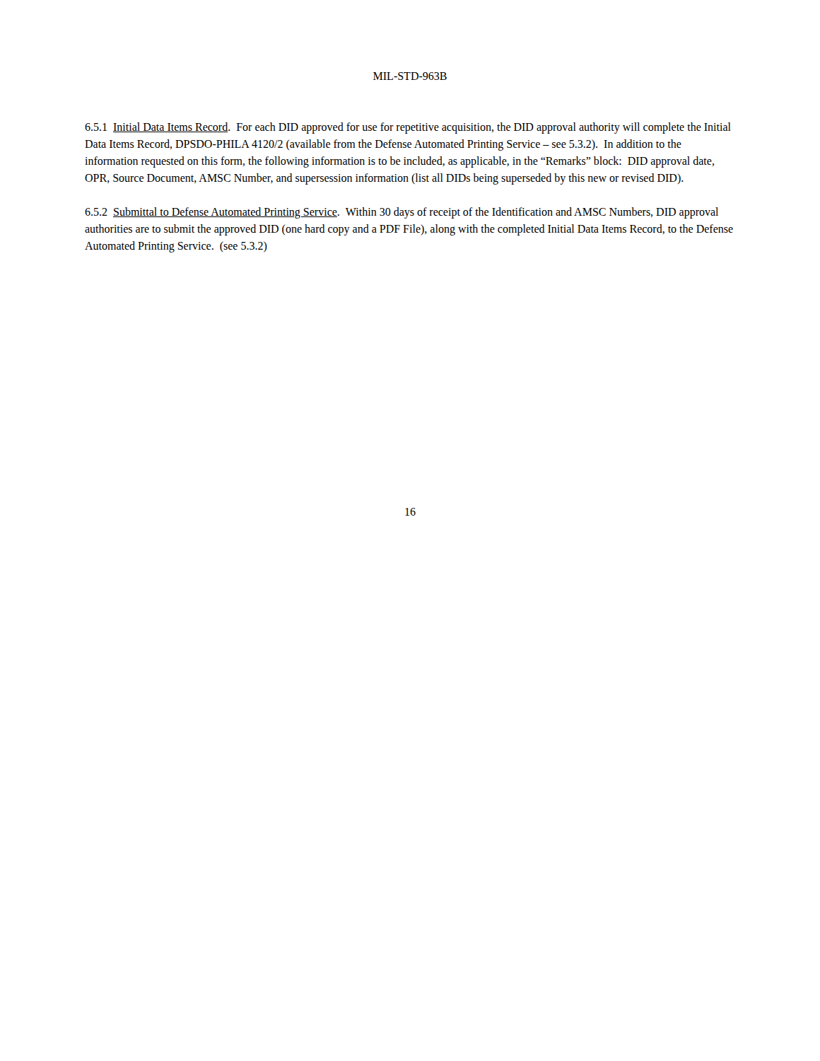MIL-STD-963B
6.5.1 Initial Data Items Record. For each DID approved for use for repetitive acquisition, the DID approval authority will complete the Initial Data Items Record, DPSDO-PHILA 4120/2 (available from the Defense Automated Printing Service – see 5.3.2). In addition to the information requested on this form, the following information is to be included, as applicable, in the “Remarks” block: DID approval date, OPR, Source Document, AMSC Number, and supersession information (list all DIDs being superseded by this new or revised DID).
6.5.2 Submittal to Defense Automated Printing Service. Within 30 days of receipt of the Identification and AMSC Numbers, DID approval authorities are to submit the approved DID (one hard copy and a PDF File), along with the completed Initial Data Items Record, to the Defense Automated Printing Service. (see 5.3.2)
16